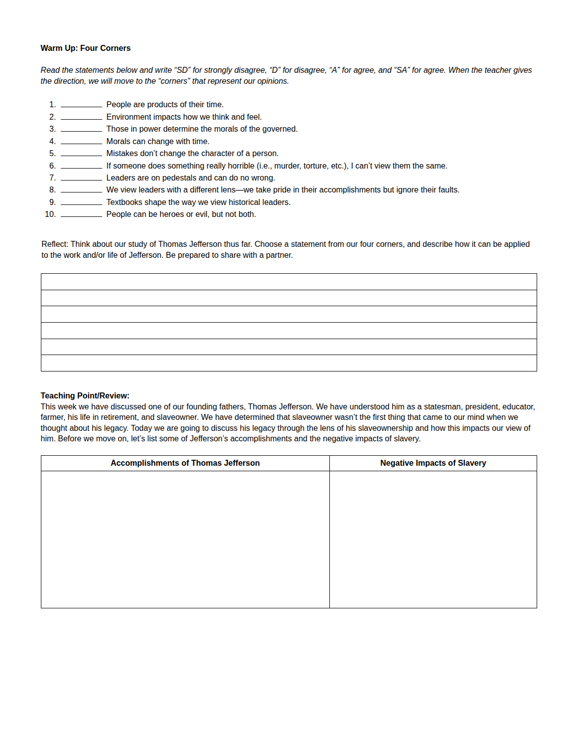Warm Up: Four Corners
Read the statements below and write “SD” for strongly disagree, “D” for disagree, “A” for agree, and “SA” for agree. When the teacher gives the direction, we will move to the “corners” that represent our opinions.
People are products of their time.
Environment impacts how we think and feel.
Those in power determine the morals of the governed.
Morals can change with time.
Mistakes don’t change the character of a person.
If someone does something really horrible (i.e., murder, torture, etc.), I can’t view them the same.
Leaders are on pedestals and can do no wrong.
We view leaders with a different lens—we take pride in their accomplishments but ignore their faults.
Textbooks shape the way we view historical leaders.
People can be heroes or evil, but not both.
Reflect: Think about our study of Thomas Jefferson thus far. Choose a statement from our four corners, and describe how it can be applied to the work and/or life of Jefferson. Be prepared to share with a partner.
Teaching Point/Review:
This week we have discussed one of our founding fathers, Thomas Jefferson. We have understood him as a statesman, president, educator, farmer, his life in retirement, and slaveowner. We have determined that slaveowner wasn’t the first thing that came to our mind when we thought about his legacy. Today we are going to discuss his legacy through the lens of his slaveownership and how this impacts our view of him. Before we move on, let’s list some of Jefferson’s accomplishments and the negative impacts of slavery.
| Accomplishments of Thomas Jefferson | Negative Impacts of Slavery |
| --- | --- |